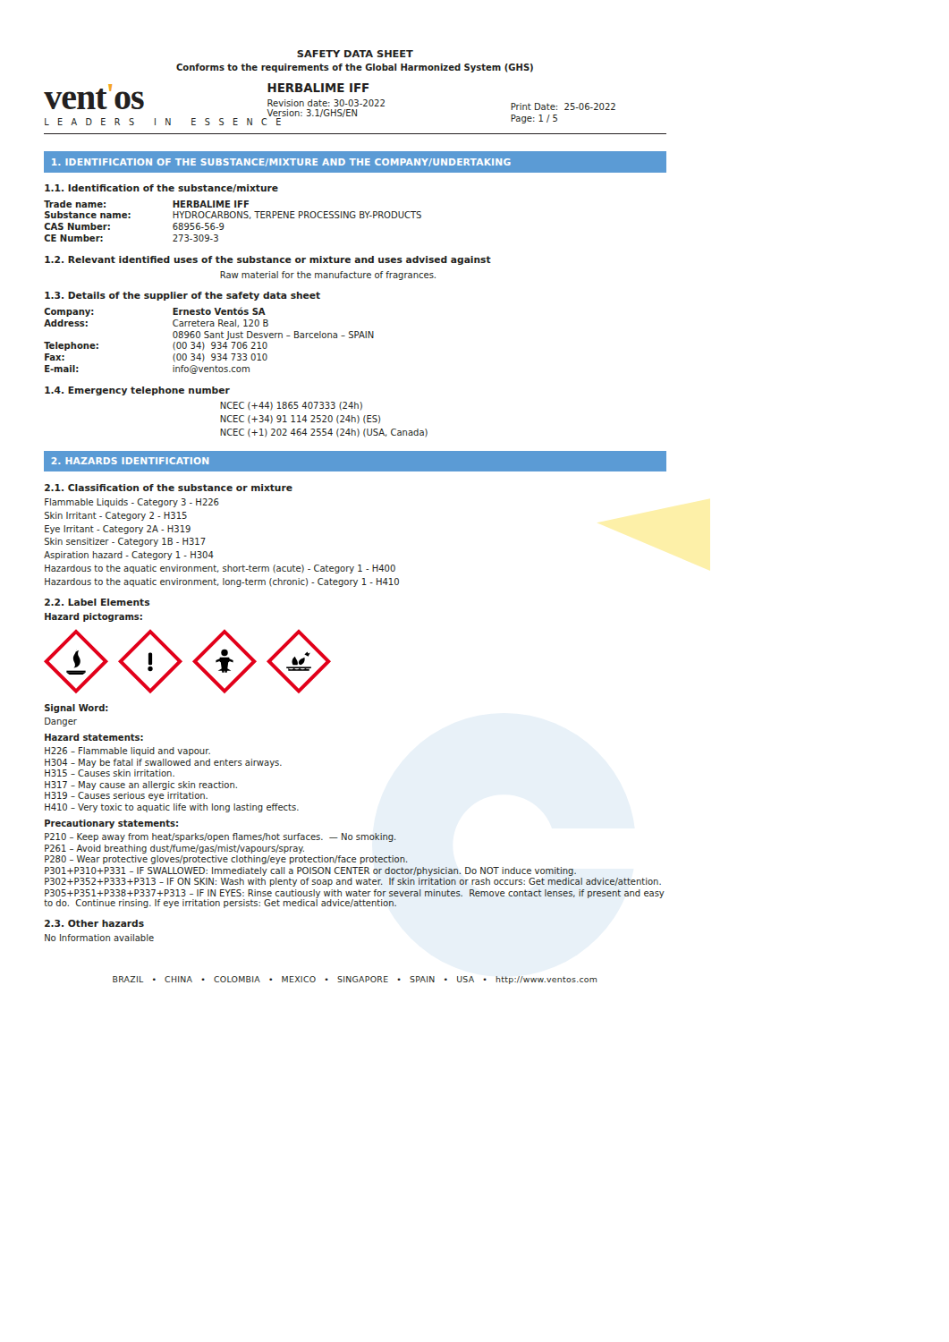SAFETY DATA SHEET
Conforms to the requirements of the Global Harmonized System (GHS)
vent'os
L E A D E R S I N E S S E N C E
HERBALIME IFF
Revision date: 30-03-2022
Version: 3.1/GHS/EN
Print Date: 25-06-2022
Page: 1 / 5
1. IDENTIFICATION OF THE SUBSTANCE/MIXTURE AND THE COMPANY/UNDERTAKING
1.1. Identification of the substance/mixture
| Trade name: | HERBALIME IFF |
| Substance name: | HYDROCARBONS, TERPENE PROCESSING BY-PRODUCTS |
| CAS Number: | 68956-56-9 |
| CE Number: | 273-309-3 |
1.2. Relevant identified uses of the substance or mixture and uses advised against
Raw material for the manufacture of fragrances.
1.3. Details of the supplier of the safety data sheet
| Company: | Ernesto Ventós SA |
| Address: | Carretera Real, 120 B |
| | 08960 Sant Just Desvern – Barcelona – SPAIN |
| Telephone: | (00 34) 934 706 210 |
| Fax: | (00 34) 934 733 010 |
| E-mail: | info@ventos.com |
1.4. Emergency telephone number
NCEC (+44) 1865 407333 (24h)
NCEC (+34) 91 114 2520 (24h) (ES)
NCEC (+1) 202 464 2554 (24h) (USA, Canada)
2. HAZARDS IDENTIFICATION
2.1. Classification of the substance or mixture
Flammable Liquids - Category 3 - H226
Skin Irritant - Category 2 - H315
Eye Irritant - Category 2A - H319
Skin sensitizer - Category 1B - H317
Aspiration hazard - Category 1 - H304
Hazardous to the aquatic environment, short-term (acute) - Category 1 - H400
Hazardous to the aquatic environment, long-term (chronic) - Category 1 - H410
2.2. Label Elements
Hazard pictograms:
Signal Word:
Danger
Hazard statements:
H226 – Flammable liquid and vapour.
H304 – May be fatal if swallowed and enters airways.
H315 – Causes skin irritation.
H317 – May cause an allergic skin reaction.
H319 – Causes serious eye irritation.
H410 – Very toxic to aquatic life with long lasting effects.
Precautionary statements:
P210 – Keep away from heat/sparks/open flames/hot surfaces. — No smoking.
P261 – Avoid breathing dust/fume/gas/mist/vapours/spray.
P280 – Wear protective gloves/protective clothing/eye protection/face protection.
P301+P310+P331 – IF SWALLOWED: Immediately call a POISON CENTER or doctor/physician. Do NOT induce vomiting.
P302+P352+P333+P313 – IF ON SKIN: Wash with plenty of soap and water. If skin irritation or rash occurs: Get medical advice/attention.
P305+P351+P338+P337+P313 – IF IN EYES: Rinse cautiously with water for several minutes. Remove contact lenses, if present and easy to do. Continue rinsing. If eye irritation persists: Get medical advice/attention.
2.3. Other hazards
No Information available
BRAZIL • CHINA • COLOMBIA • MEXICO • SINGAPORE • SPAIN • USA • http://www.ventos.com